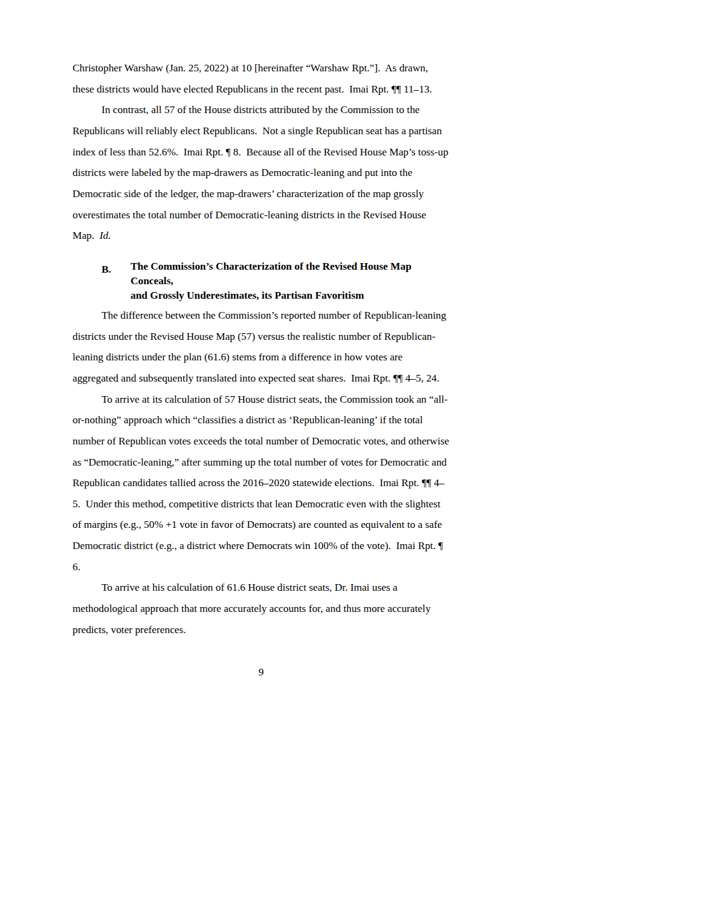Christopher Warshaw (Jan. 25, 2022) at 10 [hereinafter “Warshaw Rpt.”]. As drawn, these districts would have elected Republicans in the recent past. Imai Rpt. ¶¶ 11–13.
In contrast, all 57 of the House districts attributed by the Commission to the Republicans will reliably elect Republicans. Not a single Republican seat has a partisan index of less than 52.6%. Imai Rpt. ¶ 8. Because all of the Revised House Map’s toss-up districts were labeled by the map-drawers as Democratic-leaning and put into the Democratic side of the ledger, the map-drawers’ characterization of the map grossly overestimates the total number of Democratic-leaning districts in the Revised House Map. Id.
B. The Commission’s Characterization of the Revised House Map Conceals,
and Grossly Underestimates, its Partisan Favoritism
The difference between the Commission’s reported number of Republican-leaning districts under the Revised House Map (57) versus the realistic number of Republican-leaning districts under the plan (61.6) stems from a difference in how votes are aggregated and subsequently translated into expected seat shares. Imai Rpt. ¶¶ 4–5, 24.
To arrive at its calculation of 57 House district seats, the Commission took an “all-or-nothing” approach which “classifies a district as ‘Republican-leaning’ if the total number of Republican votes exceeds the total number of Democratic votes, and otherwise as “Democratic-leaning,” after summing up the total number of votes for Democratic and Republican candidates tallied across the 2016–2020 statewide elections. Imai Rpt. ¶¶ 4–5. Under this method, competitive districts that lean Democratic even with the slightest of margins (e.g., 50% +1 vote in favor of Democrats) are counted as equivalent to a safe Democratic district (e.g., a district where Democrats win 100% of the vote). Imai Rpt. ¶ 6.
To arrive at his calculation of 61.6 House district seats, Dr. Imai uses a methodological approach that more accurately accounts for, and thus more accurately predicts, voter preferences.
9